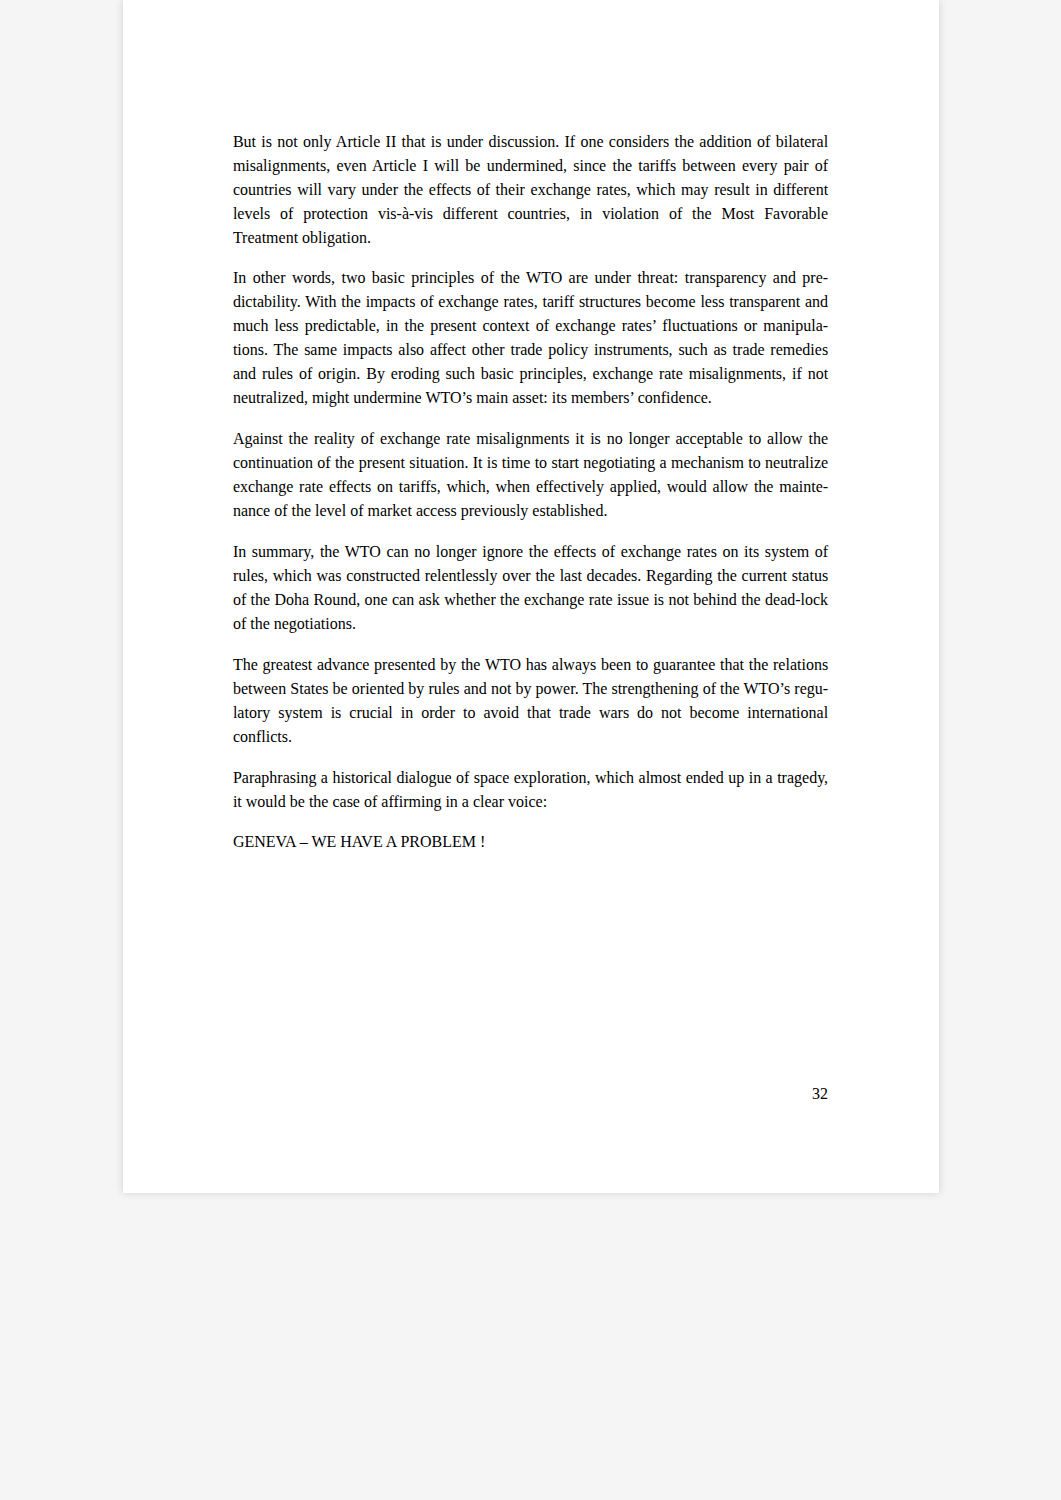But is not only Article II that is under discussion. If one considers the addition of bilateral misalignments, even Article I will be undermined, since the tariffs between every pair of countries will vary under the effects of their exchange rates, which may result in different levels of protection vis-à-vis different countries, in violation of the Most Favorable Treatment obligation.
In other words, two basic principles of the WTO are under threat: transparency and predictability. With the impacts of exchange rates, tariff structures become less transparent and much less predictable, in the present context of exchange rates’ fluctuations or manipulations. The same impacts also affect other trade policy instruments, such as trade remedies and rules of origin. By eroding such basic principles, exchange rate misalignments, if not neutralized, might undermine WTO’s main asset: its members’ confidence.
Against the reality of exchange rate misalignments it is no longer acceptable to allow the continuation of the present situation. It is time to start negotiating a mechanism to neutralize exchange rate effects on tariffs, which, when effectively applied, would allow the maintenance of the level of market access previously established.
In summary, the WTO can no longer ignore the effects of exchange rates on its system of rules, which was constructed relentlessly over the last decades. Regarding the current status of the Doha Round, one can ask whether the exchange rate issue is not behind the dead-lock of the negotiations.
The greatest advance presented by the WTO has always been to guarantee that the relations between States be oriented by rules and not by power. The strengthening of the WTO’s regulatory system is crucial in order to avoid that trade wars do not become international conflicts.
Paraphrasing a historical dialogue of space exploration, which almost ended up in a tragedy, it would be the case of affirming in a clear voice:
GENEVA – WE HAVE A PROBLEM !
32